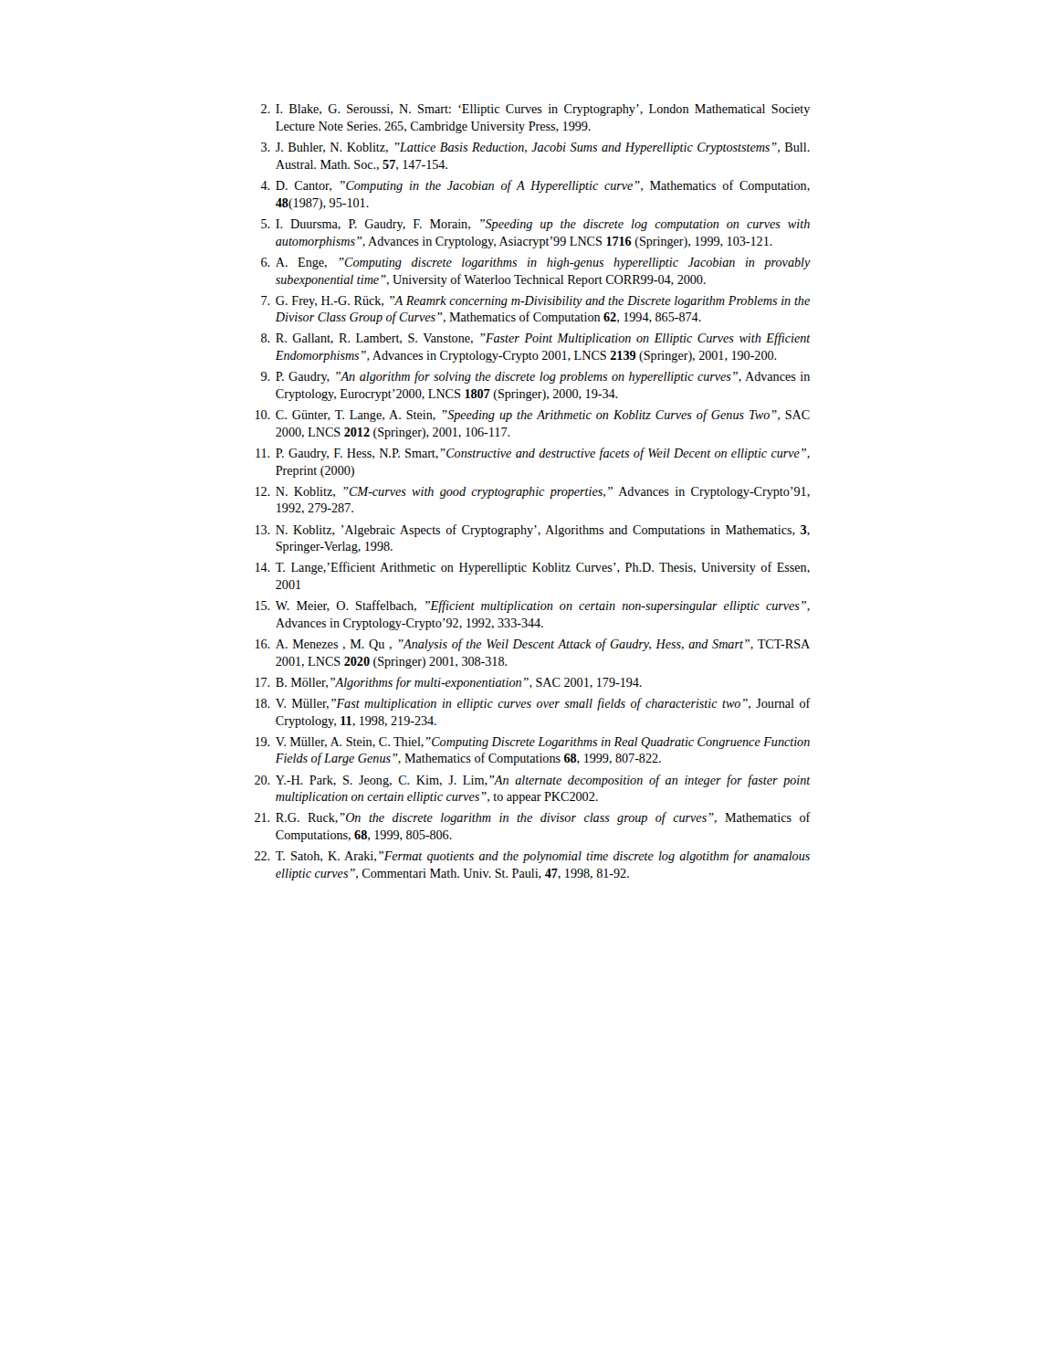2. I. Blake, G. Seroussi, N. Smart: ‘Elliptic Curves in Cryptography’, London Mathematical Society Lecture Note Series. 265, Cambridge University Press, 1999.
3. J. Buhler, N. Koblitz, ”Lattice Basis Reduction, Jacobi Sums and Hyperelliptic Cryptoststems”, Bull. Austral. Math. Soc., 57, 147-154.
4. D. Cantor, ”Computing in the Jacobian of A Hyperelliptic curve”, Mathematics of Computation, 48(1987), 95-101.
5. I. Duursma, P. Gaudry, F. Morain, ”Speeding up the discrete log computation on curves with automorphisms”, Advances in Cryptology, Asiacrypt’99 LNCS 1716 (Springer), 1999, 103-121.
6. A. Enge, ”Computing discrete logarithms in high-genus hyperelliptic Jacobian in provably subexponential time”, University of Waterloo Technical Report CORR99-04, 2000.
7. G. Frey, H.-G. Rück, ”A Reamrk concerning m-Divisibility and the Discrete logarithm Problems in the Divisor Class Group of Curves”, Mathematics of Computation 62, 1994, 865-874.
8. R. Gallant, R. Lambert, S. Vanstone, ”Faster Point Multiplication on Elliptic Curves with Efficient Endomorphisms”, Advances in Cryptology-Crypto 2001, LNCS 2139 (Springer), 2001, 190-200.
9. P. Gaudry, ”An algorithm for solving the discrete log problems on hyperelliptic curves”, Advances in Cryptology, Eurocrypt’2000, LNCS 1807 (Springer), 2000, 19-34.
10. C. Günter, T. Lange, A. Stein, ”Speeding up the Arithmetic on Koblitz Curves of Genus Two”, SAC 2000, LNCS 2012 (Springer), 2001, 106-117.
11. P. Gaudry, F. Hess, N.P. Smart,”Constructive and destructive facets of Weil Decent on elliptic curve”, Preprint (2000)
12. N. Koblitz, ”CM-curves with good cryptographic properties,” Advances in Cryptology-Crypto’91, 1992, 279-287.
13. N. Koblitz, ’Algebraic Aspects of Cryptography’, Algorithms and Computations in Mathematics, 3, Springer-Verlag, 1998.
14. T. Lange,’Efficient Arithmetic on Hyperelliptic Koblitz Curves’, Ph.D. Thesis, University of Essen, 2001
15. W. Meier, O. Staffelbach, ”Efficient multiplication on certain non-supersingular elliptic curves”, Advances in Cryptology-Crypto’92, 1992, 333-344.
16. A. Menezes , M. Qu , ”Analysis of the Weil Descent Attack of Gaudry, Hess, and Smart”, TCT-RSA 2001, LNCS 2020 (Springer) 2001, 308-318.
17. B. Möller,”Algorithms for multi-exponentiation”, SAC 2001, 179-194.
18. V. Müller,”Fast multiplication in elliptic curves over small fields of characteristic two”, Journal of Cryptology, 11, 1998, 219-234.
19. V. Müller, A. Stein, C. Thiel,”Computing Discrete Logarithms in Real Quadratic Congruence Function Fields of Large Genus”, Mathematics of Computations 68, 1999, 807-822.
20. Y.-H. Park, S. Jeong, C. Kim, J. Lim,”An alternate decomposition of an integer for faster point multiplication on certain elliptic curves”, to appear PKC2002.
21. R.G. Ruck,”On the discrete logarithm in the divisor class group of curves”, Mathematics of Computations, 68, 1999, 805-806.
22. T. Satoh, K. Araki,”Fermat quotients and the polynomial time discrete log algotithm for anamalous elliptic curves”, Commentari Math. Univ. St. Pauli, 47, 1998, 81-92.